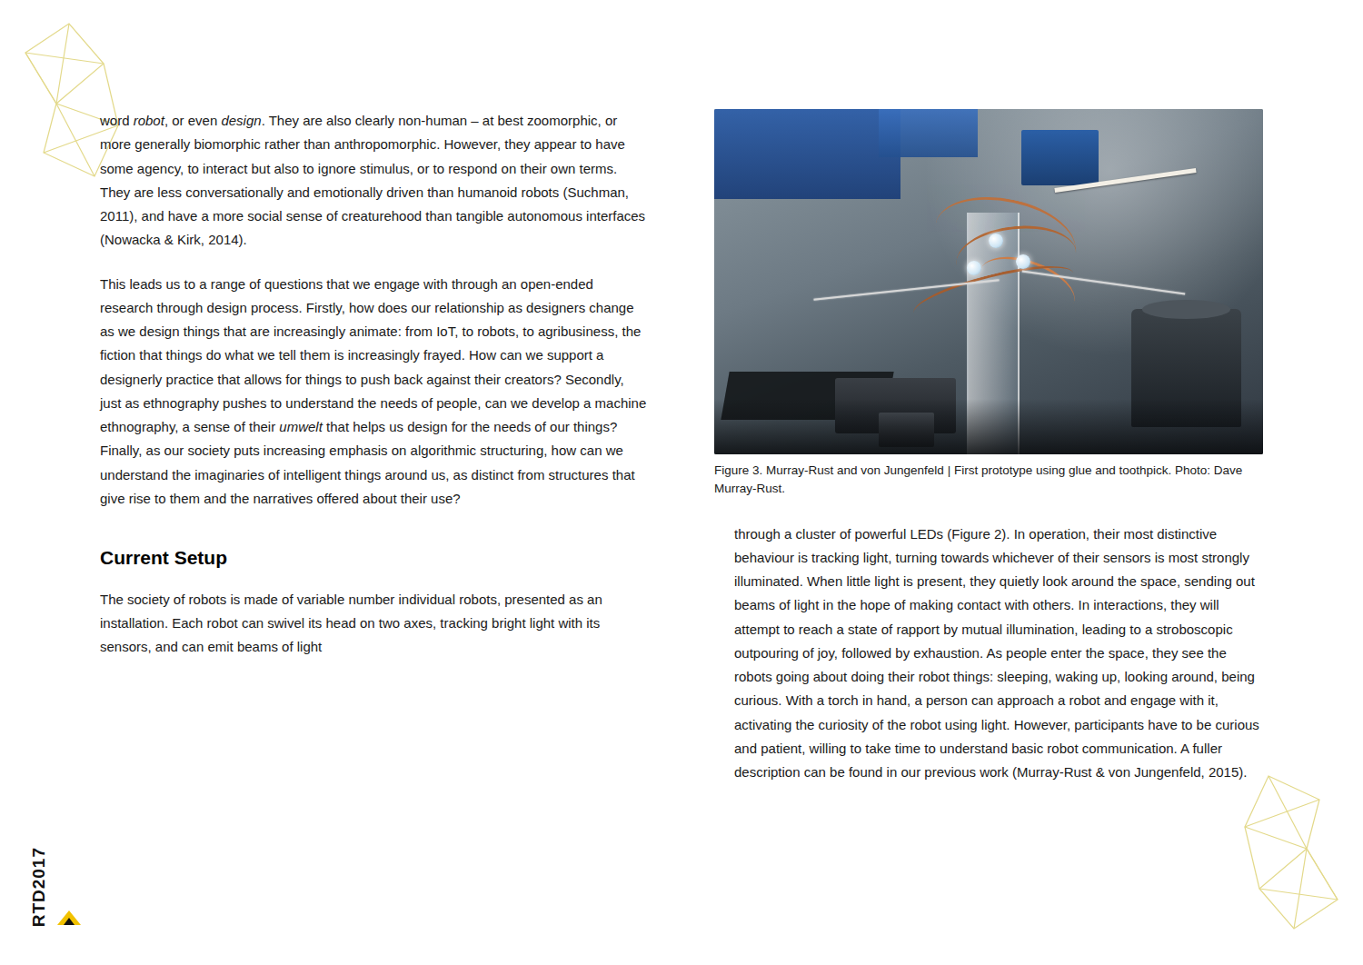RTD2017
word robot, or even design. They are also clearly non-human – at best zoomorphic, or more generally biomorphic rather than anthropomorphic. However, they appear to have some agency, to interact but also to ignore stimulus, or to respond on their own terms. They are less conversationally and emotionally driven than humanoid robots (Suchman, 2011), and have a more social sense of creaturehood than tangible autonomous interfaces (Nowacka & Kirk, 2014).
This leads us to a range of questions that we engage with through an open-ended research through design process. Firstly, how does our relationship as designers change as we design things that are increasingly animate: from IoT, to robots, to agribusiness, the fiction that things do what we tell them is increasingly frayed. How can we support a designerly practice that allows for things to push back against their creators? Secondly, just as ethnography pushes to understand the needs of people, can we develop a machine ethnography, a sense of their umwelt that helps us design for the needs of our things? Finally, as our society puts increasing emphasis on algorithmic structuring, how can we understand the imaginaries of intelligent things around us, as distinct from structures that give rise to them and the narratives offered about their use?
Current Setup
The society of robots is made of variable number individual robots, presented as an installation. Each robot can swivel its head on two axes, tracking bright light with its sensors, and can emit beams of light
Figure 3. Murray-Rust and von Jungenfeld | First prototype using glue and toothpick. Photo: Dave Murray-Rust.
through a cluster of powerful LEDs (Figure 2). In operation, their most distinctive behaviour is tracking light, turning towards whichever of their sensors is most strongly illuminated. When little light is present, they quietly look around the space, sending out beams of light in the hope of making contact with others. In interactions, they will attempt to reach a state of rapport by mutual illumination, leading to a stroboscopic outpouring of joy, followed by exhaustion. As people enter the space, they see the robots going about doing their robot things: sleeping, waking up, looking around, being curious. With a torch in hand, a person can approach a robot and engage with it, activating the curiosity of the robot using light. However, participants have to be curious and patient, willing to take time to understand basic robot communication. A fuller description can be found in our previous work (Murray-Rust & von Jungenfeld, 2015).